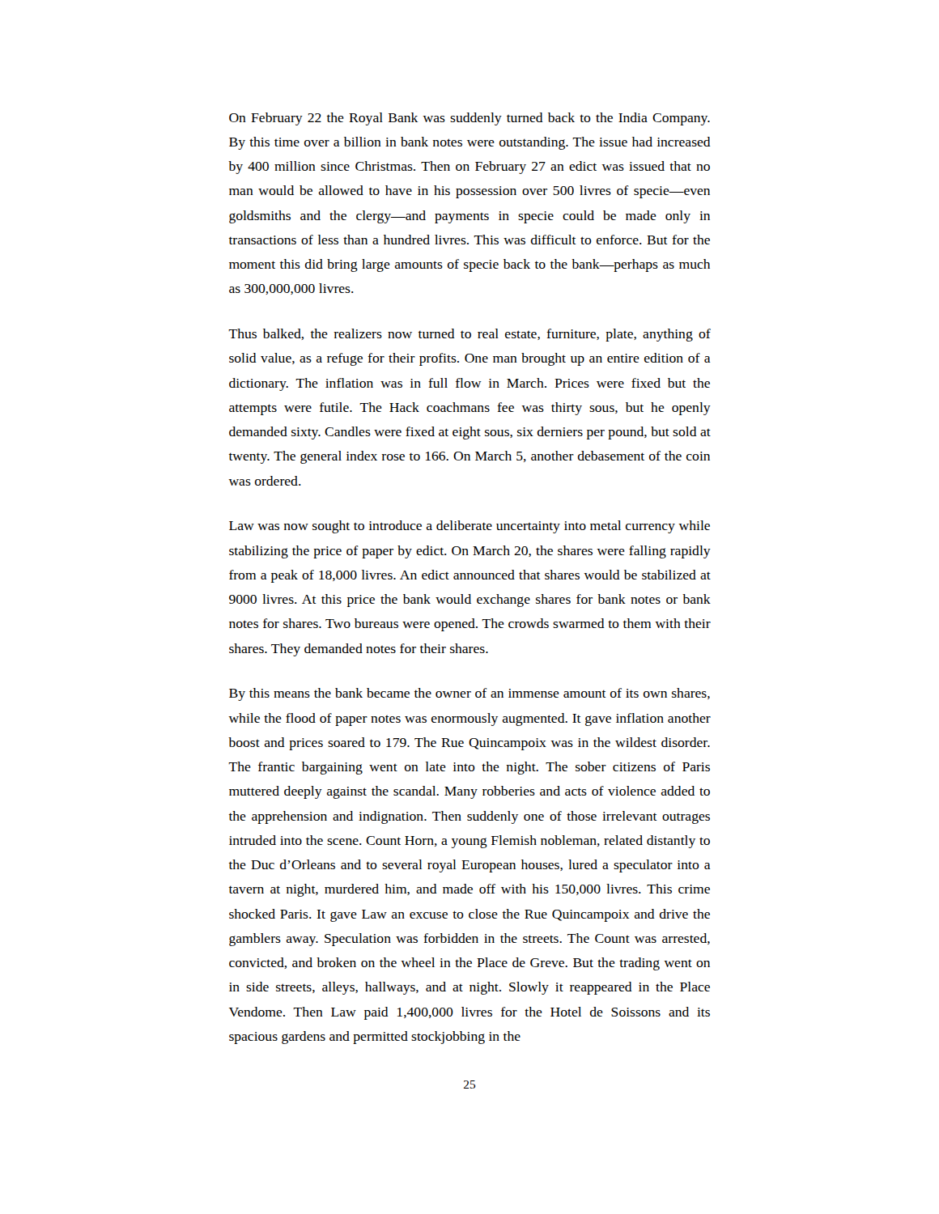On February 22 the Royal Bank was suddenly turned back to the India Company. By this time over a billion in bank notes were outstanding. The issue had increased by 400 million since Christmas. Then on February 27 an edict was issued that no man would be allowed to have in his possession over 500 livres of specie—even goldsmiths and the clergy—and payments in specie could be made only in transactions of less than a hundred livres. This was difficult to enforce. But for the moment this did bring large amounts of specie back to the bank—perhaps as much as 300,000,000 livres.
Thus balked, the realizers now turned to real estate, furniture, plate, anything of solid value, as a refuge for their profits. One man brought up an entire edition of a dictionary. The inflation was in full flow in March. Prices were fixed but the attempts were futile. The Hack coachmans fee was thirty sous, but he openly demanded sixty. Candles were fixed at eight sous, six derniers per pound, but sold at twenty. The general index rose to 166. On March 5, another debasement of the coin was ordered.
Law was now sought to introduce a deliberate uncertainty into metal currency while stabilizing the price of paper by edict. On March 20, the shares were falling rapidly from a peak of 18,000 livres. An edict announced that shares would be stabilized at 9000 livres. At this price the bank would exchange shares for bank notes or bank notes for shares. Two bureaus were opened. The crowds swarmed to them with their shares. They demanded notes for their shares.
By this means the bank became the owner of an immense amount of its own shares, while the flood of paper notes was enormously augmented. It gave inflation another boost and prices soared to 179. The Rue Quincampoix was in the wildest disorder. The frantic bargaining went on late into the night. The sober citizens of Paris muttered deeply against the scandal. Many robberies and acts of violence added to the apprehension and indignation. Then suddenly one of those irrelevant outrages intruded into the scene. Count Horn, a young Flemish nobleman, related distantly to the Duc d’Orleans and to several royal European houses, lured a speculator into a tavern at night, murdered him, and made off with his 150,000 livres. This crime shocked Paris. It gave Law an excuse to close the Rue Quincampoix and drive the gamblers away. Speculation was forbidden in the streets. The Count was arrested, convicted, and broken on the wheel in the Place de Greve. But the trading went on in side streets, alleys, hallways, and at night. Slowly it reappeared in the Place Vendome. Then Law paid 1,400,000 livres for the Hotel de Soissons and its spacious gardens and permitted stockjobbing in the
25